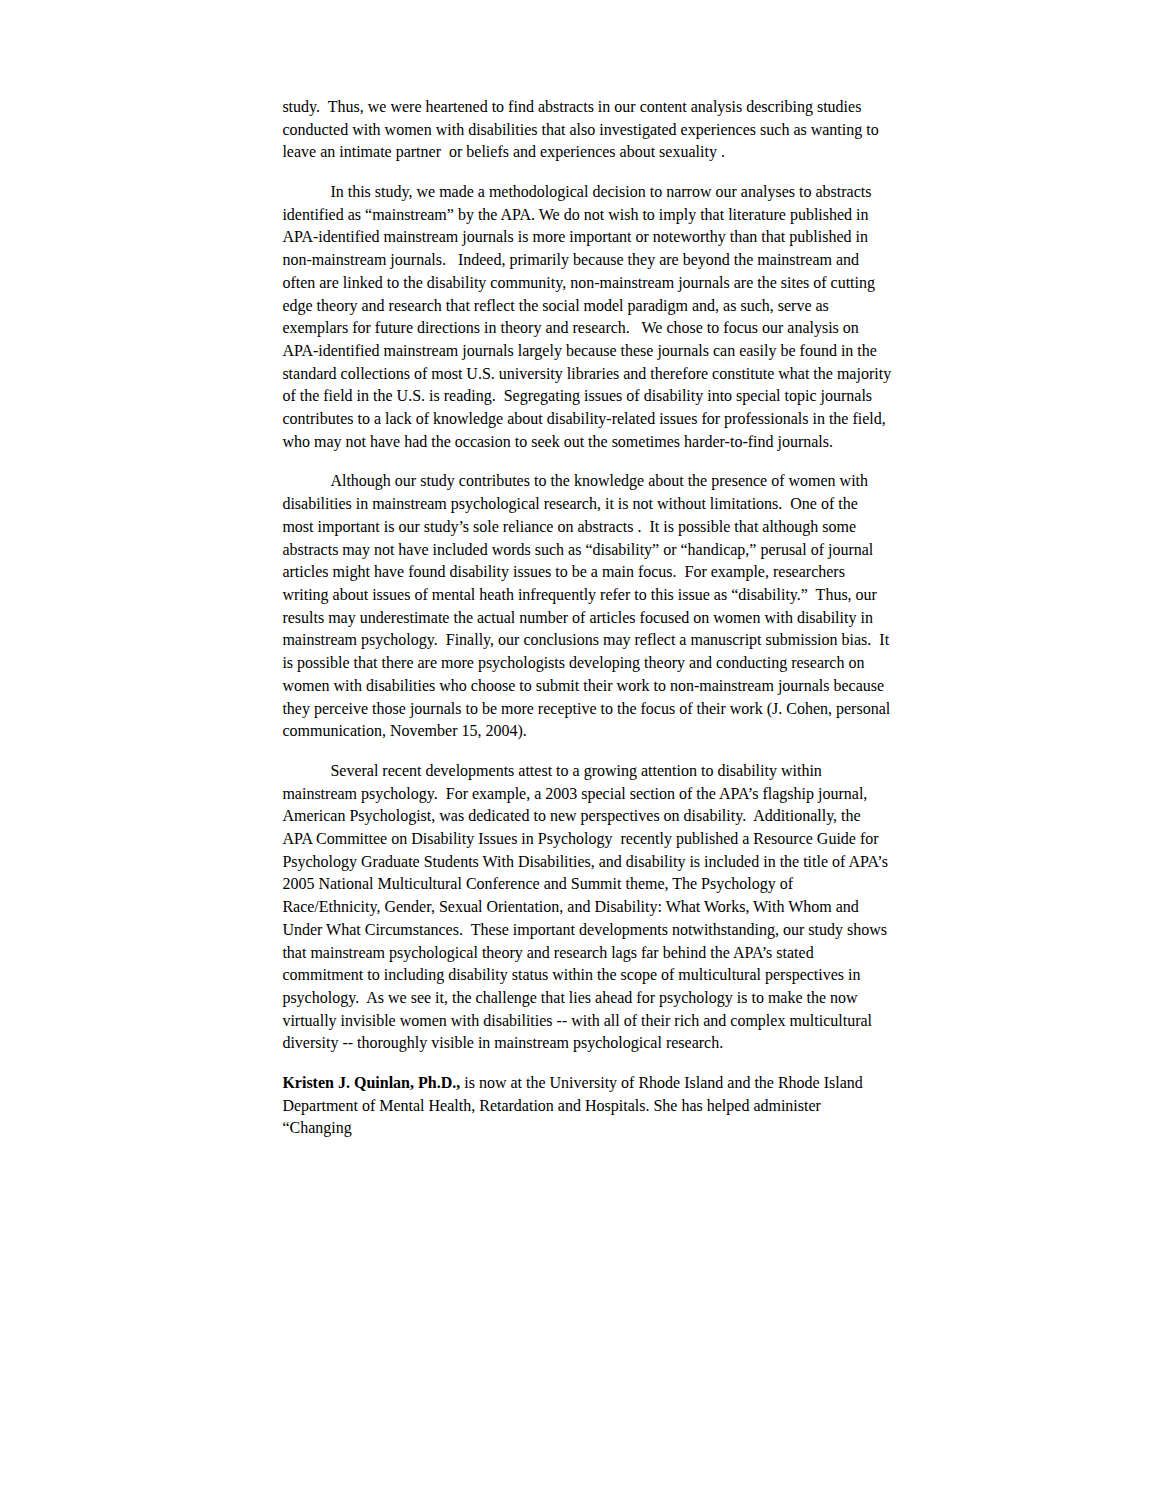study. Thus, we were heartened to find abstracts in our content analysis describing studies conducted with women with disabilities that also investigated experiences such as wanting to leave an intimate partner or beliefs and experiences about sexuality .
In this study, we made a methodological decision to narrow our analyses to abstracts identified as “mainstream” by the APA. We do not wish to imply that literature published in APA-identified mainstream journals is more important or noteworthy than that published in non-mainstream journals. Indeed, primarily because they are beyond the mainstream and often are linked to the disability community, non-mainstream journals are the sites of cutting edge theory and research that reflect the social model paradigm and, as such, serve as exemplars for future directions in theory and research. We chose to focus our analysis on APA-identified mainstream journals largely because these journals can easily be found in the standard collections of most U.S. university libraries and therefore constitute what the majority of the field in the U.S. is reading. Segregating issues of disability into special topic journals contributes to a lack of knowledge about disability-related issues for professionals in the field, who may not have had the occasion to seek out the sometimes harder-to-find journals.
Although our study contributes to the knowledge about the presence of women with disabilities in mainstream psychological research, it is not without limitations. One of the most important is our study’s sole reliance on abstracts . It is possible that although some abstracts may not have included words such as “disability” or “handicap,” perusal of journal articles might have found disability issues to be a main focus. For example, researchers writing about issues of mental heath infrequently refer to this issue as “disability.” Thus, our results may underestimate the actual number of articles focused on women with disability in mainstream psychology. Finally, our conclusions may reflect a manuscript submission bias. It is possible that there are more psychologists developing theory and conducting research on women with disabilities who choose to submit their work to non-mainstream journals because they perceive those journals to be more receptive to the focus of their work (J. Cohen, personal communication, November 15, 2004).
Several recent developments attest to a growing attention to disability within mainstream psychology. For example, a 2003 special section of the APA’s flagship journal, American Psychologist, was dedicated to new perspectives on disability. Additionally, the APA Committee on Disability Issues in Psychology recently published a Resource Guide for Psychology Graduate Students With Disabilities, and disability is included in the title of APA’s 2005 National Multicultural Conference and Summit theme, The Psychology of Race/Ethnicity, Gender, Sexual Orientation, and Disability: What Works, With Whom and Under What Circumstances. These important developments notwithstanding, our study shows that mainstream psychological theory and research lags far behind the APA’s stated commitment to including disability status within the scope of multicultural perspectives in psychology. As we see it, the challenge that lies ahead for psychology is to make the now virtually invisible women with disabilities -- with all of their rich and complex multicultural diversity -- thoroughly visible in mainstream psychological research.
Kristen J. Quinlan, Ph.D., is now at the University of Rhode Island and the Rhode Island Department of Mental Health, Retardation and Hospitals. She has helped administer “Changing